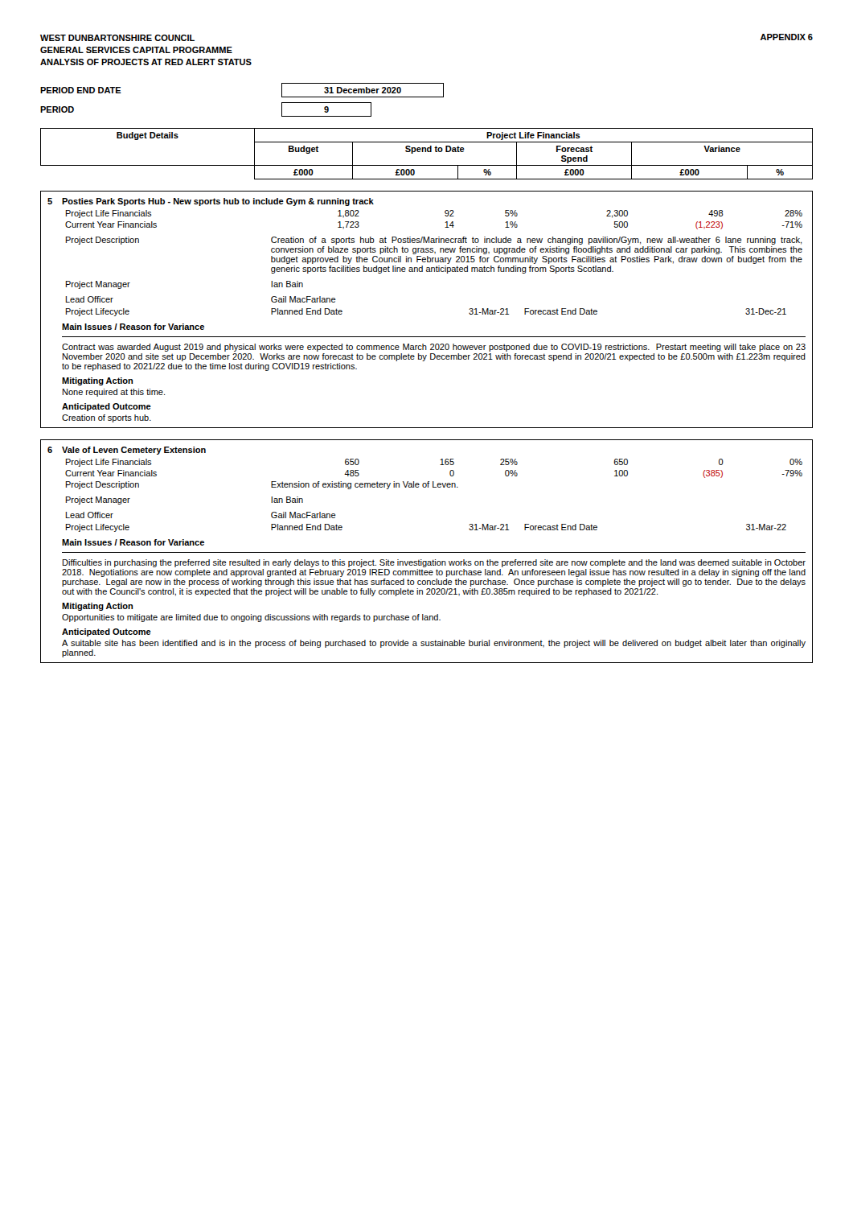APPENDIX 6
WEST DUNBARTONSHIRE COUNCIL
GENERAL SERVICES CAPITAL PROGRAMME
ANALYSIS OF PROJECTS AT RED ALERT STATUS
PERIOD END DATE
31 December 2020
PERIOD
9
| Budget Details | Project Life Financials |
| --- | --- |
| Budget | Spend to Date | Forecast Spend | Variance |
| | £000 | £000 | % | £000 | £000 | % |
5
Posties Park Sports Hub - New sports hub to include Gym & running track
| Project Life Financials | 1,802 | 92 | 5% | 2,300 | 498 | 28% |
| Current Year Financials | 1,723 | 14 | 1% | 500 | (1,223) | -71% |
| Project Description | Creation of a sports hub at Posties/Marinecraft to include a new changing pavilion/Gym, new all-weather 6 lane running track, conversion of blaze sports pitch to grass, new fencing, upgrade of existing floodlights and additional car parking. This combines the budget approved by the Council in February 2015 for Community Sports Facilities at Posties Park, draw down of budget from the generic sports facilities budget line and anticipated match funding from Sports Scotland. |
| Project Manager | Ian Bain |
| Lead Officer | Gail MacFarlane |
| Project Lifecycle | Planned End Date | 31-Mar-21 | Forecast End Date | 31-Dec-21 |
Main Issues / Reason for Variance
Contract was awarded August 2019 and physical works were expected to commence March 2020 however postponed due to COVID-19 restrictions. Prestart meeting will take place on 23 November 2020 and site set up December 2020. Works are now forecast to be complete by December 2021 with forecast spend in 2020/21 expected to be £0.500m with £1.223m required to be rephased to 2021/22 due to the time lost during COVID19 restrictions.
Mitigating Action
None required at this time.
Anticipated Outcome
Creation of sports hub.
6
Vale of Leven Cemetery Extension
| Project Life Financials | 650 | 165 | 25% | 650 | 0 | 0% |
| Current Year Financials | 485 | 0 | 0% | 100 | (385) | -79% |
| Project Description | Extension of existing cemetery in Vale of Leven. |
| Project Manager | Ian Bain |
| Lead Officer | Gail MacFarlane |
| Project Lifecycle | Planned End Date | 31-Mar-21 | Forecast End Date | 31-Mar-22 |
Main Issues / Reason for Variance
Difficulties in purchasing the preferred site resulted in early delays to this project. Site investigation works on the preferred site are now complete and the land was deemed suitable in October 2018. Negotiations are now complete and approval granted at February 2019 IRED committee to purchase land. An unforeseen legal issue has now resulted in a delay in signing off the land purchase. Legal are now in the process of working through this issue that has surfaced to conclude the purchase. Once purchase is complete the project will go to tender. Due to the delays out with the Council's control, it is expected that the project will be unable to fully complete in 2020/21, with £0.385m required to be rephased to 2021/22.
Mitigating Action
Opportunities to mitigate are limited due to ongoing discussions with regards to purchase of land.
Anticipated Outcome
A suitable site has been identified and is in the process of being purchased to provide a sustainable burial environment, the project will be delivered on budget albeit later than originally planned.